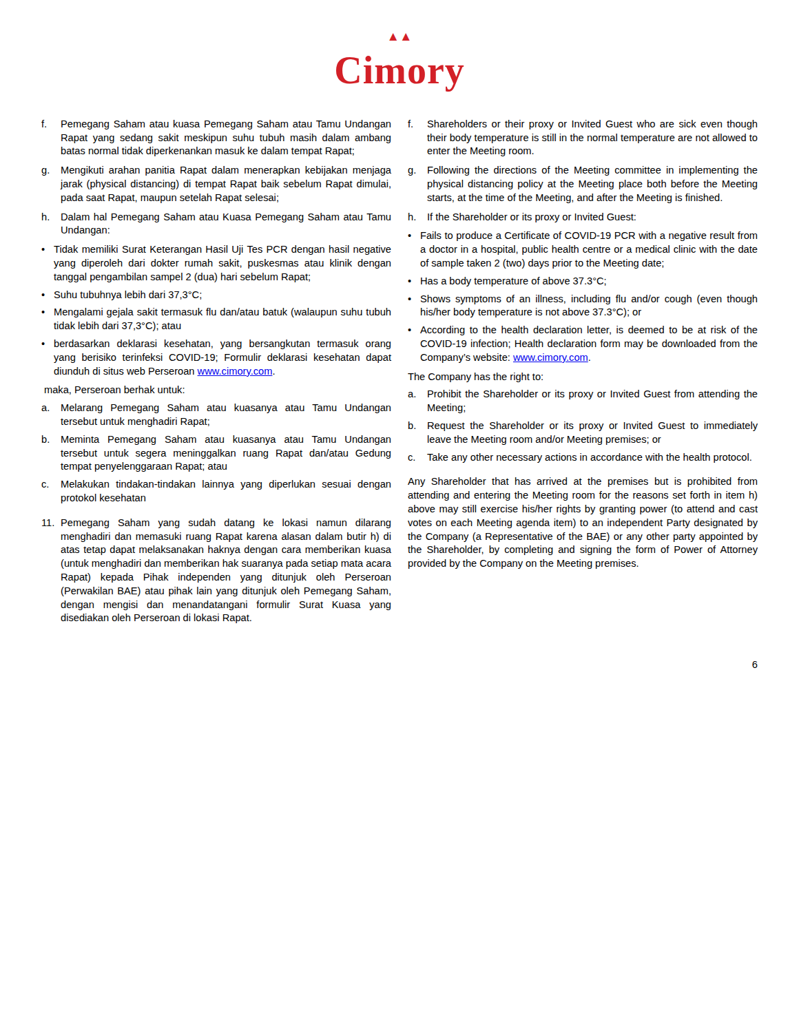▲▲
Cimory
| f. Pemegang Saham atau kuasa Pemegang Saham atau Tamu Undangan Rapat yang sedang sakit meskipun suhu tubuh masih dalam ambang batas normal tidak diperkenankan masuk ke dalam tempat Rapat; g. Mengikuti arahan panitia Rapat dalam menerapkan kebijakan menjaga jarak (physical distancing) di tempat Rapat baik sebelum Rapat dimulai, pada saat Rapat, maupun setelah Rapat selesai; h. Dalam hal Pemegang Saham atau Kuasa Pemegang Saham atau Tamu Undangan: • Tidak memiliki Surat Keterangan Hasil Uji Tes PCR dengan hasil negative yang diperoleh dari dokter rumah sakit, puskesmas atau klinik dengan tanggal pengambilan sampel 2 (dua) hari sebelum Rapat; • Suhu tubuhnya lebih dari 37,3°C; • Mengalami gejala sakit termasuk flu dan/atau batuk (walaupun suhu tubuh tidak lebih dari 37,3°C); atau • berdasarkan deklarasi kesehatan, yang bersangkutan termasuk orang yang berisiko terinfeksi COVID-19; Formulir deklarasi kesehatan dapat diunduh di situs web Perseroan www.cimory.com . maka, Perseroan berhak untuk: a. Melarang Pemegang Saham atau kuasanya atau Tamu Undangan tersebut untuk menghadiri Rapat; b. Meminta Pemegang Saham atau kuasanya atau Tamu Undangan tersebut untuk segera meninggalkan ruang Rapat dan/atau Gedung tempat penyelenggaraan Rapat; atau c. Melakukan tindakan-tindakan lainnya yang diperlukan sesuai dengan protokol kesehatan 11. Pemegang Saham yang sudah datang ke lokasi namun dilarang menghadiri dan memasuki ruang Rapat karena alasan dalam butir h) di atas tetap dapat melaksanakan haknya dengan cara memberikan kuasa (untuk menghadiri dan memberikan hak suaranya pada setiap mata acara Rapat) kepada Pihak independen yang ditunjuk oleh Perseroan (Perwakilan BAE) atau pihak lain yang ditunjuk oleh Pemegang Saham, dengan mengisi dan menandatangani formulir Surat Kuasa yang disediakan oleh Perseroan di lokasi Rapat. | f. Shareholders or their proxy or Invited Guest who are sick even though their body temperature is still in the normal temperature are not allowed to enter the Meeting room. g. Following the directions of the Meeting committee in implementing the physical distancing policy at the Meeting place both before the Meeting starts, at the time of the Meeting, and after the Meeting is finished. h. If the Shareholder or its proxy or Invited Guest: • Fails to produce a Certificate of COVID-19 PCR with a negative result from a doctor in a hospital, public health centre or a medical clinic with the date of sample taken 2 (two) days prior to the Meeting date; • Has a body temperature of above 37.3°C; • Shows symptoms of an illness, including flu and/or cough (even though his/her body temperature is not above 37.3°C); or • According to the health declaration letter, is deemed to be at risk of the COVID-19 infection; Health declaration form may be downloaded from the Company’s website: www.cimory.com . The Company has the right to: a. Prohibit the Shareholder or its proxy or Invited Guest from attending the Meeting; b. Request the Shareholder or its proxy or Invited Guest to immediately leave the Meeting room and/or Meeting premises; or c. Take any other necessary actions in accordance with the health protocol. Any Shareholder that has arrived at the premises but is prohibited from attending and entering the Meeting room for the reasons set forth in item h) above may still exercise his/her rights by granting power (to attend and cast votes on each Meeting agenda item) to an independent Party designated by the Company (a Representative of the BAE) or any other party appointed by the Shareholder, by completing and signing the form of Power of Attorney provided by the Company on the Meeting premises. |
6